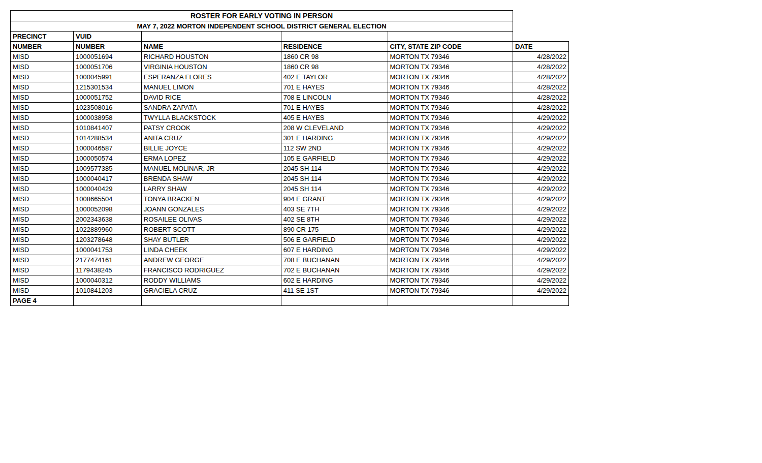| ROSTER FOR EARLY VOTING IN PERSON |
| MAY 7, 2022 MORTON INDEPENDENT SCHOOL DISTRICT GENERAL ELECTION |
| PRECINCT | VUID | | | |
| NUMBER | NUMBER | NAME | RESIDENCE | CITY, STATE ZIP CODE | DATE |
| MISD | 1000051694 | RICHARD HOUSTON | 1860 CR 98 | MORTON TX 79346 | 4/28/2022 |
| MISD | 1000051706 | VIRGINIA HOUSTON | 1860 CR 98 | MORTON TX 79346 | 4/28/2022 |
| MISD | 1000045991 | ESPERANZA FLORES | 402 E TAYLOR | MORTON TX 79346 | 4/28/2022 |
| MISD | 1215301534 | MANUEL LIMON | 701 E HAYES | MORTON TX 79346 | 4/28/2022 |
| MISD | 1000051752 | DAVID RICE | 708 E LINCOLN | MORTON TX 79346 | 4/28/2022 |
| MISD | 1023508016 | SANDRA ZAPATA | 701 E HAYES | MORTON TX 79346 | 4/28/2022 |
| MISD | 1000038958 | TWYLLA BLACKSTOCK | 405 E HAYES | MORTON TX 79346 | 4/29/2022 |
| MISD | 1010841407 | PATSY CROOK | 208 W CLEVELAND | MORTON TX 79346 | 4/29/2022 |
| MISD | 1014288534 | ANITA CRUZ | 301 E HARDING | MORTON TX 79346 | 4/29/2022 |
| MISD | 1000046587 | BILLIE JOYCE | 112 SW 2ND | MORTON TX 79346 | 4/29/2022 |
| MISD | 1000050574 | ERMA LOPEZ | 105 E GARFIELD | MORTON TX 79346 | 4/29/2022 |
| MISD | 1009577385 | MANUEL MOLINAR, JR | 2045 SH 114 | MORTON TX 79346 | 4/29/2022 |
| MISD | 1000040417 | BRENDA SHAW | 2045 SH 114 | MORTON TX 79346 | 4/29/2022 |
| MISD | 1000040429 | LARRY SHAW | 2045 SH 114 | MORTON TX 79346 | 4/29/2022 |
| MISD | 1008665504 | TONYA BRACKEN | 904 E GRANT | MORTON TX 79346 | 4/29/2022 |
| MISD | 1000052098 | JOANN GONZALES | 403 SE 7TH | MORTON TX 79346 | 4/29/2022 |
| MISD | 2002343638 | ROSAILEE OLIVAS | 402 SE 8TH | MORTON TX 79346 | 4/29/2022 |
| MISD | 1022889960 | ROBERT SCOTT | 890 CR 175 | MORTON TX 79346 | 4/29/2022 |
| MISD | 1203278648 | SHAY BUTLER | 506 E GARFIELD | MORTON TX 79346 | 4/29/2022 |
| MISD | 1000041753 | LINDA CHEEK | 607 E HARDING | MORTON TX 79346 | 4/29/2022 |
| MISD | 2177474161 | ANDREW GEORGE | 708 E BUCHANAN | MORTON TX 79346 | 4/29/2022 |
| MISD | 1179438245 | FRANCISCO RODRIGUEZ | 702 E BUCHANAN | MORTON TX 79346 | 4/29/2022 |
| MISD | 1000040312 | RODDY WILLIAMS | 602 E HARDING | MORTON TX 79346 | 4/29/2022 |
| MISD | 1010841203 | GRACIELA CRUZ | 411 SE 1ST | MORTON TX 79346 | 4/29/2022 |
| PAGE 4 | | | | | |